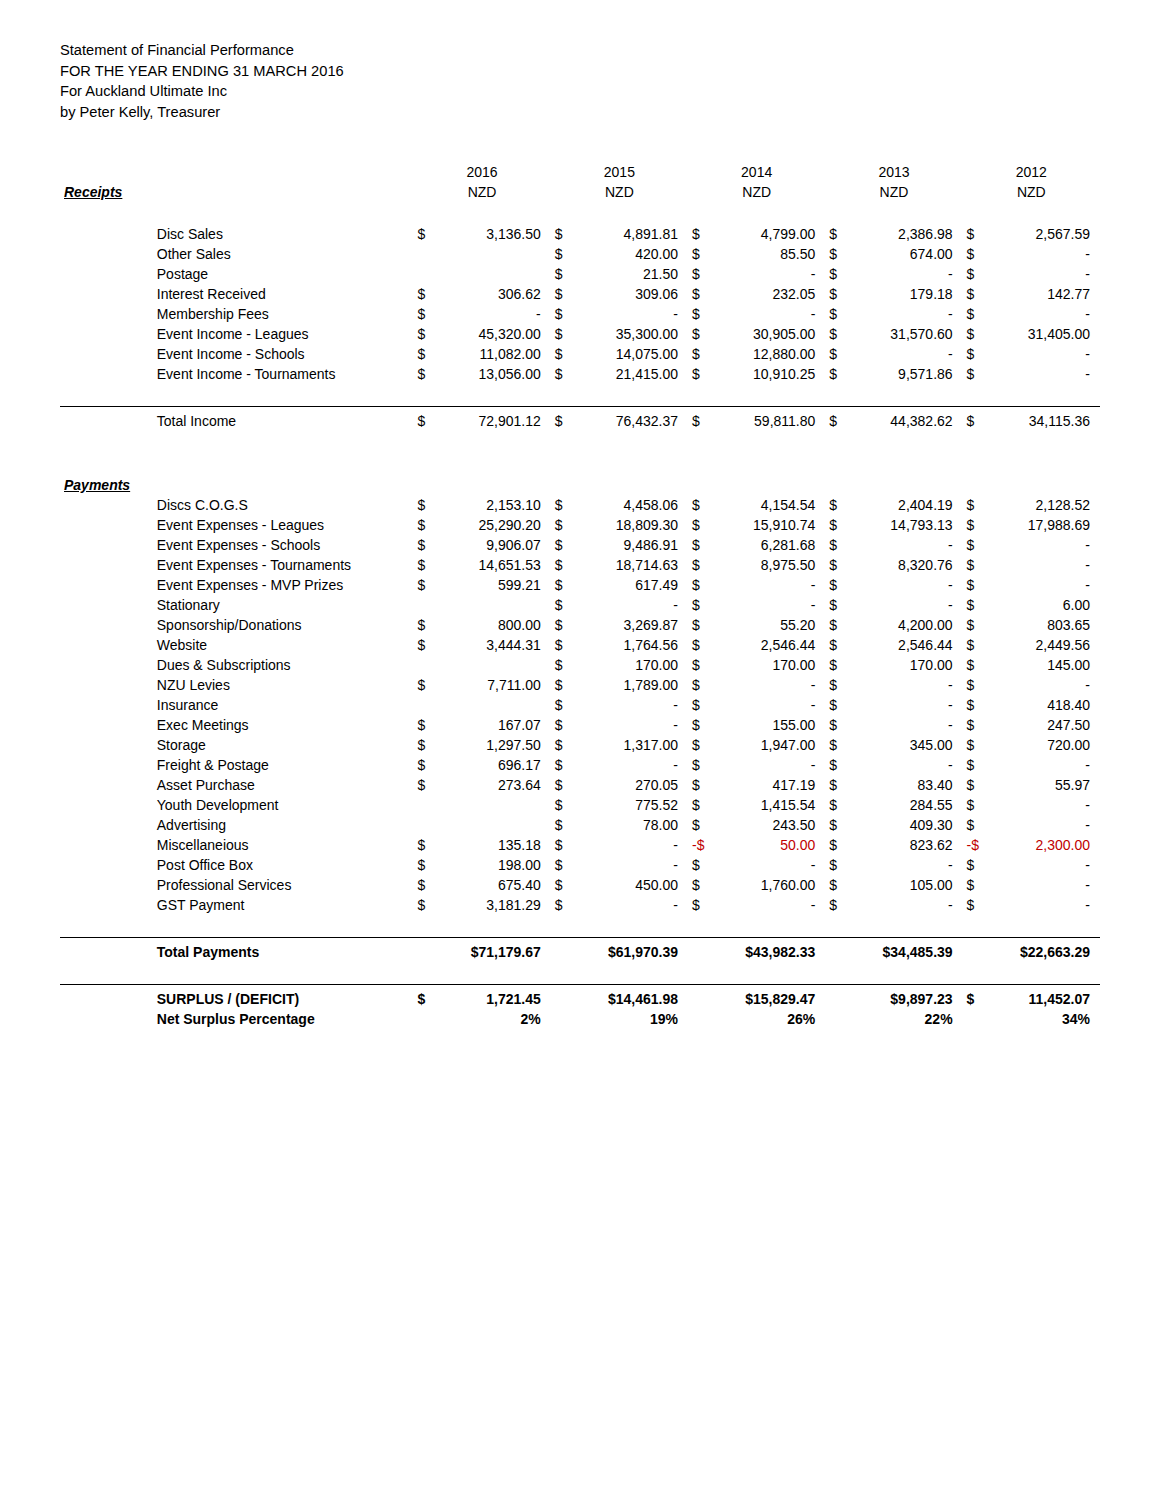Statement of Financial Performance
FOR THE YEAR ENDING 31 MARCH 2016
For Auckland Ultimate Inc
by Peter Kelly, Treasurer
| | 2016 | 2015 | 2014 | 2013 | 2012 |
| Receipts | NZD | NZD | NZD | NZD | NZD |
| | Disc Sales | $ | 3,136.50 | $ | 4,891.81 | $ | 4,799.00 | $ | 2,386.98 | $ | 2,567.59 |
| | Other Sales | | | $ | 420.00 | $ | 85.50 | $ | 674.00 | $ | - |
| | Postage | | | $ | 21.50 | $ | - | $ | - | $ | - |
| | Interest Received | $ | 306.62 | $ | 309.06 | $ | 232.05 | $ | 179.18 | $ | 142.77 |
| | Membership Fees | $ | - | $ | - | $ | - | $ | - | $ | - |
| | Event Income - Leagues | $ | 45,320.00 | $ | 35,300.00 | $ | 30,905.00 | $ | 31,570.60 | $ | 31,405.00 |
| | Event Income - Schools | $ | 11,082.00 | $ | 14,075.00 | $ | 12,880.00 | $ | - | $ | - |
| | Event Income - Tournaments | $ | 13,056.00 | $ | 21,415.00 | $ | 10,910.25 | $ | 9,571.86 | $ | - |
| | Total Income | $ | 72,901.12 | $ | 76,432.37 | $ | 59,811.80 | $ | 44,382.62 | $ | 34,115.36 |
| Payments | |
| | Discs C.O.G.S | $ | 2,153.10 | $ | 4,458.06 | $ | 4,154.54 | $ | 2,404.19 | $ | 2,128.52 |
| | Event Expenses - Leagues | $ | 25,290.20 | $ | 18,809.30 | $ | 15,910.74 | $ | 14,793.13 | $ | 17,988.69 |
| | Event Expenses - Schools | $ | 9,906.07 | $ | 9,486.91 | $ | 6,281.68 | $ | - | $ | - |
| | Event Expenses - Tournaments | $ | 14,651.53 | $ | 18,714.63 | $ | 8,975.50 | $ | 8,320.76 | $ | - |
| | Event Expenses - MVP Prizes | $ | 599.21 | $ | 617.49 | $ | - | $ | - | $ | - |
| | Stationary | | | $ | - | $ | - | $ | - | $ | 6.00 |
| | Sponsorship/Donations | $ | 800.00 | $ | 3,269.87 | $ | 55.20 | $ | 4,200.00 | $ | 803.65 |
| | Website | $ | 3,444.31 | $ | 1,764.56 | $ | 2,546.44 | $ | 2,546.44 | $ | 2,449.56 |
| | Dues & Subscriptions | | | $ | 170.00 | $ | 170.00 | $ | 170.00 | $ | 145.00 |
| | NZU Levies | $ | 7,711.00 | $ | 1,789.00 | $ | - | $ | - | $ | - |
| | Insurance | | | $ | - | $ | - | $ | - | $ | 418.40 |
| | Exec Meetings | $ | 167.07 | $ | - | $ | 155.00 | $ | - | $ | 247.50 |
| | Storage | $ | 1,297.50 | $ | 1,317.00 | $ | 1,947.00 | $ | 345.00 | $ | 720.00 |
| | Freight & Postage | $ | 696.17 | $ | - | $ | - | $ | - | $ | - |
| | Asset Purchase | $ | 273.64 | $ | 270.05 | $ | 417.19 | $ | 83.40 | $ | 55.97 |
| | Youth Development | | | $ | 775.52 | $ | 1,415.54 | $ | 284.55 | $ | - |
| | Advertising | | | $ | 78.00 | $ | 243.50 | $ | 409.30 | $ | - |
| | Miscellaneious | $ | 135.18 | $ | - | -$ | 50.00 | $ | 823.62 | -$ | 2,300.00 |
| | Post Office Box | $ | 198.00 | $ | - | $ | - | $ | - | $ | - |
| | Professional Services | $ | 675.40 | $ | 450.00 | $ | 1,760.00 | $ | 105.00 | $ | - |
| | GST Payment | $ | 3,181.29 | $ | - | $ | - | $ | - | $ | - |
| | Total Payments | | $71,179.67 | | $61,970.39 | | $43,982.33 | | $34,485.39 | | $22,663.29 |
| | SURPLUS / (DEFICIT) | $ | 1,721.45 | | $14,461.98 | | $15,829.47 | | $9,897.23 | $ | 11,452.07 |
| | Net Surplus Percentage | | 2% | | 19% | | 26% | | 22% | | 34% |